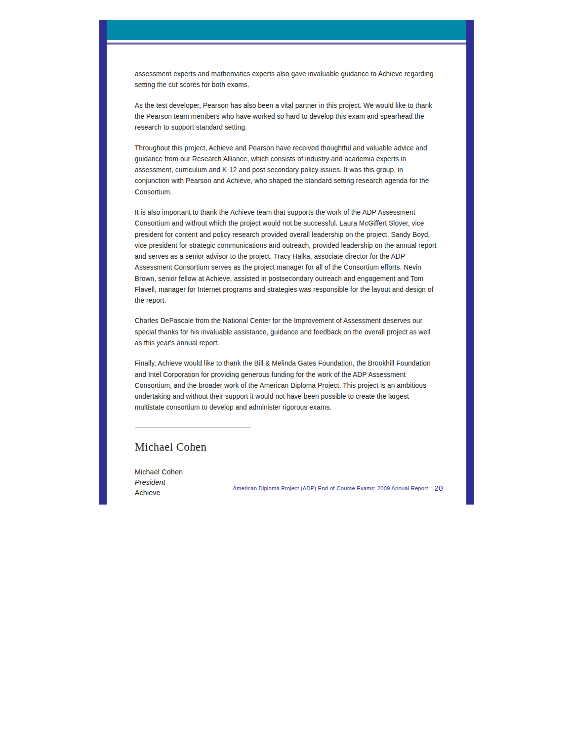assessment experts and mathematics experts also gave invaluable guidance to Achieve regarding setting the cut scores for both exams.
As the test developer, Pearson has also been a vital partner in this project. We would like to thank the Pearson team members who have worked so hard to develop this exam and spearhead the research to support standard setting.
Throughout this project, Achieve and Pearson have received thoughtful and valuable advice and guidance from our Research Alliance, which consists of industry and academia experts in assessment, curriculum and K-12 and post secondary policy issues. It was this group, in conjunction with Pearson and Achieve, who shaped the standard setting research agenda for the Consortium.
It is also important to thank the Achieve team that supports the work of the ADP Assessment Consortium and without which the project would not be successful. Laura McGiffert Slover, vice president for content and policy research provided overall leadership on the project. Sandy Boyd, vice president for strategic communications and outreach, provided leadership on the annual report and serves as a senior advisor to the project. Tracy Halka, associate director for the ADP Assessment Consortium serves as the project manager for all of the Consortium efforts. Nevin Brown, senior fellow at Achieve, assisted in postsecondary outreach and engagement and Tom Flavell, manager for Internet programs and strategies was responsible for the layout and design of the report.
Charles DePascale from the National Center for the Improvement of Assessment deserves our special thanks for his invaluable assistance, guidance and feedback on the overall project as well as this year's annual report.
Finally, Achieve would like to thank the Bill & Melinda Gates Foundation, the Brookhill Foundation and Intel Corporation for providing generous funding for the work of the ADP Assessment Consortium, and the broader work of the American Diploma Project. This project is an ambitious undertaking and without their support it would not have been possible to create the largest multistate consortium to develop and administer rigorous exams.
Michael Cohen
Michael Cohen
President
Achieve
American Diploma Project (ADP) End-of-Course Exams: 2009 Annual Report 20